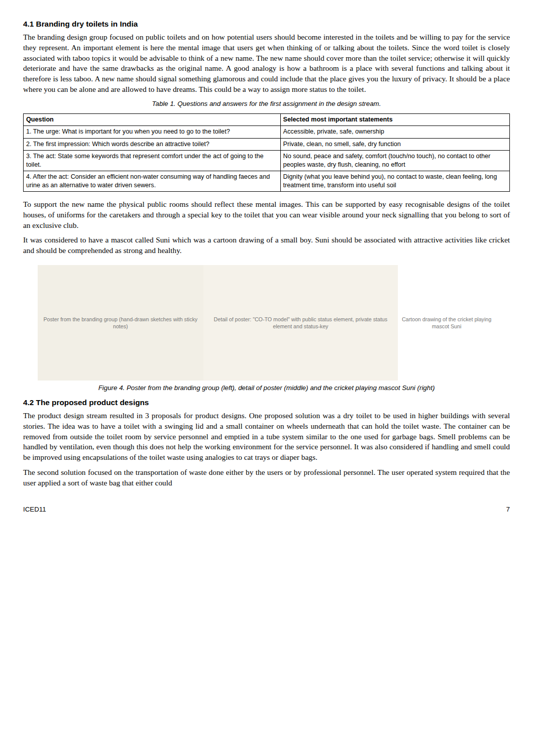4.1 Branding dry toilets in India
The branding design group focused on public toilets and on how potential users should become interested in the toilets and be willing to pay for the service they represent. An important element is here the mental image that users get when thinking of or talking about the toilets. Since the word toilet is closely associated with taboo topics it would be advisable to think of a new name. The new name should cover more than the toilet service; otherwise it will quickly deteriorate and have the same drawbacks as the original name. A good analogy is how a bathroom is a place with several functions and talking about it therefore is less taboo. A new name should signal something glamorous and could include that the place gives you the luxury of privacy. It should be a place where you can be alone and are allowed to have dreams. This could be a way to assign more status to the toilet.
Table 1. Questions and answers for the first assignment in the design stream.
| Question | Selected most important statements |
| --- | --- |
| 1. The urge: What is important for you when you need to go to the toilet? | Accessible, private, safe, ownership |
| 2. The first impression: Which words describe an attractive toilet? | Private, clean, no smell, safe, dry function |
| 3. The act: State some keywords that represent comfort under the act of going to the toilet. | No sound, peace and safety, comfort (touch/no touch), no contact to other peoples waste, dry flush, cleaning, no effort |
| 4. After the act: Consider an efficient non-water consuming way of handling faeces and urine as an alternative to water driven sewers. | Dignity (what you leave behind you), no contact to waste, clean feeling, long treatment time, transform into useful soil |
To support the new name the physical public rooms should reflect these mental images. This can be supported by easy recognisable designs of the toilet houses, of uniforms for the caretakers and through a special key to the toilet that you can wear visible around your neck signalling that you belong to sort of an exclusive club.
It was considered to have a mascot called Suni which was a cartoon drawing of a small boy. Suni should be associated with attractive activities like cricket and should be comprehended as strong and healthy.
Poster from the branding group (hand-drawn sketches with sticky notes)
Detail of poster: "CO-TO model" with public status element, private status element and status-key
Cartoon drawing of the cricket playing mascot Suni
Figure 4. Poster from the branding group (left), detail of poster (middle) and the cricket playing mascot Suni (right)
4.2 The proposed product designs
The product design stream resulted in 3 proposals for product designs. One proposed solution was a dry toilet to be used in higher buildings with several stories. The idea was to have a toilet with a swinging lid and a small container on wheels underneath that can hold the toilet waste. The container can be removed from outside the toilet room by service personnel and emptied in a tube system similar to the one used for garbage bags. Smell problems can be handled by ventilation, even though this does not help the working environment for the service personnel. It was also considered if handling and smell could be improved using encapsulations of the toilet waste using analogies to cat trays or diaper bags.
The second solution focused on the transportation of waste done either by the users or by professional personnel. The user operated system required that the user applied a sort of waste bag that either could
ICED11 7